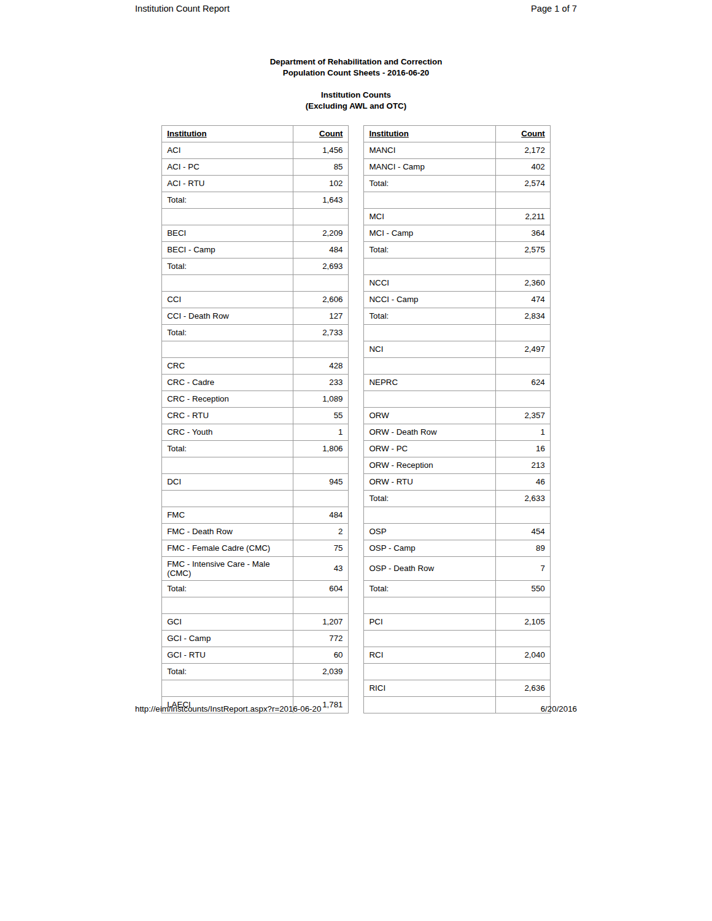Institution Count Report
Page 1 of 7
Department of Rehabilitation and Correction
Population Count Sheets - 2016-06-20
Institution Counts
(Excluding AWL and OTC)
| Institution | Count | | Institution | Count |
| ACI | 1,456 | | MANCI | 2,172 |
| ACI - PC | 85 | | MANCI - Camp | 402 |
| ACI - RTU | 102 | | Total: | 2,574 |
| Total: | 1,643 | | | |
| | | | MCI | 2,211 |
| BECI | 2,209 | | MCI - Camp | 364 |
| BECI - Camp | 484 | | Total: | 2,575 |
| Total: | 2,693 | | | |
| | | | NCCI | 2,360 |
| CCI | 2,606 | | NCCI - Camp | 474 |
| CCI - Death Row | 127 | | Total: | 2,834 |
| Total: | 2,733 | | | |
| | | | NCI | 2,497 |
| CRC | 428 | | | |
| CRC - Cadre | 233 | | NEPRC | 624 |
| CRC - Reception | 1,089 | | | |
| CRC - RTU | 55 | | ORW | 2,357 |
| CRC - Youth | 1 | | ORW - Death Row | 1 |
| Total: | 1,806 | | ORW - PC | 16 |
| | | | ORW - Reception | 213 |
| DCI | 945 | | ORW - RTU | 46 |
| | | | Total: | 2,633 |
| FMC | 484 | | | |
| FMC - Death Row | 2 | | OSP | 454 |
| FMC - Female Cadre (CMC) | 75 | | OSP - Camp | 89 |
| FMC - Intensive Care - Male (CMC) | 43 | | OSP - Death Row | 7 |
| Total: | 604 | | Total: | 550 |
| GCI | 1,207 | | PCI | 2,105 |
| GCI - Camp | 772 | | | |
| GCI - RTU | 60 | | RCI | 2,040 |
| Total: | 2,039 | | | |
| | | | RICI | 2,636 |
| LAECI | 1,781 | | | |
http://eim/instcounts/InstReport.aspx?r=2016-06-20
6/20/2016